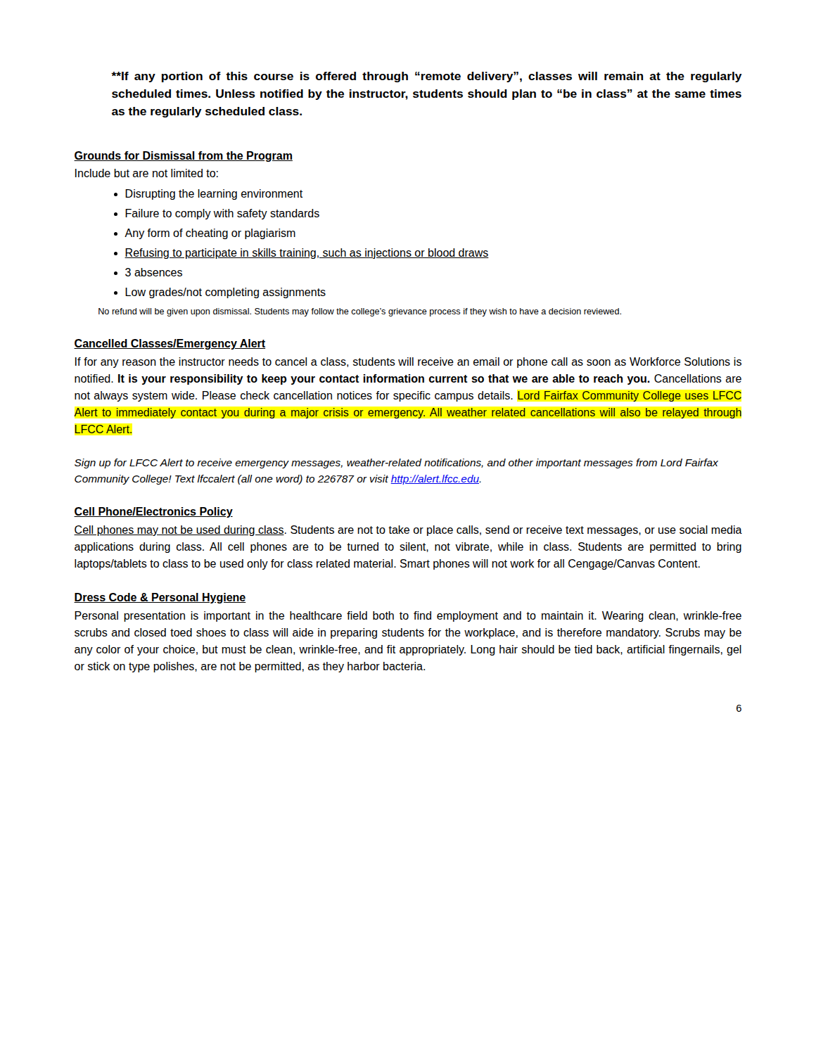**If any portion of this course is offered through “remote delivery”, classes will remain at the regularly scheduled times. Unless notified by the instructor, students should plan to “be in class” at the same times as the regularly scheduled class.
Grounds for Dismissal from the Program
Include but are not limited to:
Disrupting the learning environment
Failure to comply with safety standards
Any form of cheating or plagiarism
Refusing to participate in skills training, such as injections or blood draws
3 absences
Low grades/not completing assignments
No refund will be given upon dismissal. Students may follow the college’s grievance process if they wish to have a decision reviewed.
Cancelled Classes/Emergency Alert
If for any reason the instructor needs to cancel a class, students will receive an email or phone call as soon as Workforce Solutions is notified. It is your responsibility to keep your contact information current so that we are able to reach you. Cancellations are not always system wide. Please check cancellation notices for specific campus details. Lord Fairfax Community College uses LFCC Alert to immediately contact you during a major crisis or emergency. All weather related cancellations will also be relayed through LFCC Alert.
Sign up for LFCC Alert to receive emergency messages, weather-related notifications, and other important messages from Lord Fairfax Community College! Text lfccalert (all one word) to 226787 or visit http://alert.lfcc.edu.
Cell Phone/Electronics Policy
Cell phones may not be used during class. Students are not to take or place calls, send or receive text messages, or use social media applications during class. All cell phones are to be turned to silent, not vibrate, while in class. Students are permitted to bring laptops/tablets to class to be used only for class related material. Smart phones will not work for all Cengage/Canvas Content.
Dress Code & Personal Hygiene
Personal presentation is important in the healthcare field both to find employment and to maintain it. Wearing clean, wrinkle-free scrubs and closed toed shoes to class will aide in preparing students for the workplace, and is therefore mandatory. Scrubs may be any color of your choice, but must be clean, wrinkle-free, and fit appropriately. Long hair should be tied back, artificial fingernails, gel or stick on type polishes, are not be permitted, as they harbor bacteria.
6